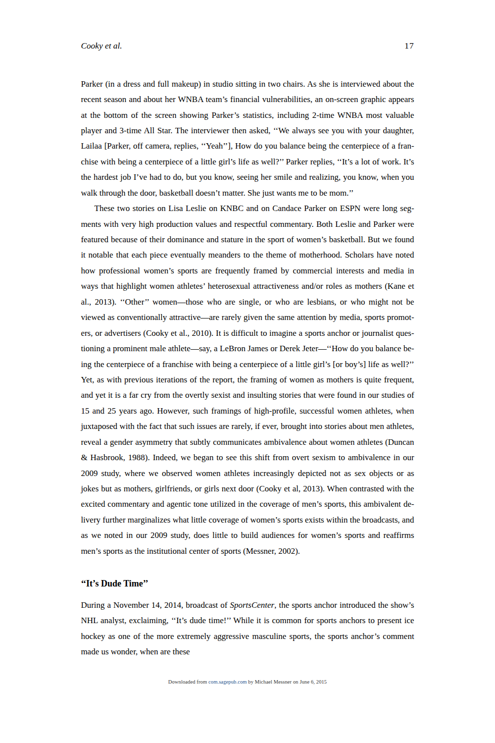Cooky et al. 17
Parker (in a dress and full makeup) in studio sitting in two chairs. As she is interviewed about the recent season and about her WNBA team’s financial vulnerabilities, an on-screen graphic appears at the bottom of the screen showing Parker’s statistics, including 2-time WNBA most valuable player and 3-time All Star. The interviewer then asked, ‘‘We always see you with your daughter, Lailaa [Parker, off camera, replies, ‘‘Yeah’’], How do you balance being the centerpiece of a franchise with being a centerpiece of a little girl’s life as well?’’ Parker replies, ‘‘It’s a lot of work. It’s the hardest job I’ve had to do, but you know, seeing her smile and realizing, you know, when you walk through the door, basketball doesn’t matter. She just wants me to be mom.’’
These two stories on Lisa Leslie on KNBC and on Candace Parker on ESPN were long segments with very high production values and respectful commentary. Both Leslie and Parker were featured because of their dominance and stature in the sport of women’s basketball. But we found it notable that each piece eventually meanders to the theme of motherhood. Scholars have noted how professional women’s sports are frequently framed by commercial interests and media in ways that highlight women athletes’ heterosexual attractiveness and/or roles as mothers (Kane et al., 2013). ‘‘Other’’ women—those who are single, or who are lesbians, or who might not be viewed as conventionally attractive—are rarely given the same attention by media, sports promoters, or advertisers (Cooky et al., 2010). It is difficult to imagine a sports anchor or journalist questioning a prominent male athlete—say, a LeBron James or Derek Jeter—‘‘How do you balance being the centerpiece of a franchise with being a centerpiece of a little girl’s [or boy’s] life as well?’’ Yet, as with previous iterations of the report, the framing of women as mothers is quite frequent, and yet it is a far cry from the overtly sexist and insulting stories that were found in our studies of 15 and 25 years ago. However, such framings of high-profile, successful women athletes, when juxtaposed with the fact that such issues are rarely, if ever, brought into stories about men athletes, reveal a gender asymmetry that subtly communicates ambivalence about women athletes (Duncan & Hasbrook, 1988). Indeed, we began to see this shift from overt sexism to ambivalence in our 2009 study, where we observed women athletes increasingly depicted not as sex objects or as jokes but as mothers, girlfriends, or girls next door (Cooky et al, 2013). When contrasted with the excited commentary and agentic tone utilized in the coverage of men’s sports, this ambivalent delivery further marginalizes what little coverage of women’s sports exists within the broadcasts, and as we noted in our 2009 study, does little to build audiences for women’s sports and reaffirms men’s sports as the institutional center of sports (Messner, 2002).
‘‘It’s Dude Time’’
During a November 14, 2014, broadcast of SportsCenter, the sports anchor introduced the show’s NHL analyst, exclaiming, ‘‘It’s dude time!’’ While it is common for sports anchors to present ice hockey as one of the more extremely aggressive masculine sports, the sports anchor’s comment made us wonder, when are these
Downloaded from com.sagepub.com by Michael Messner on June 6, 2015